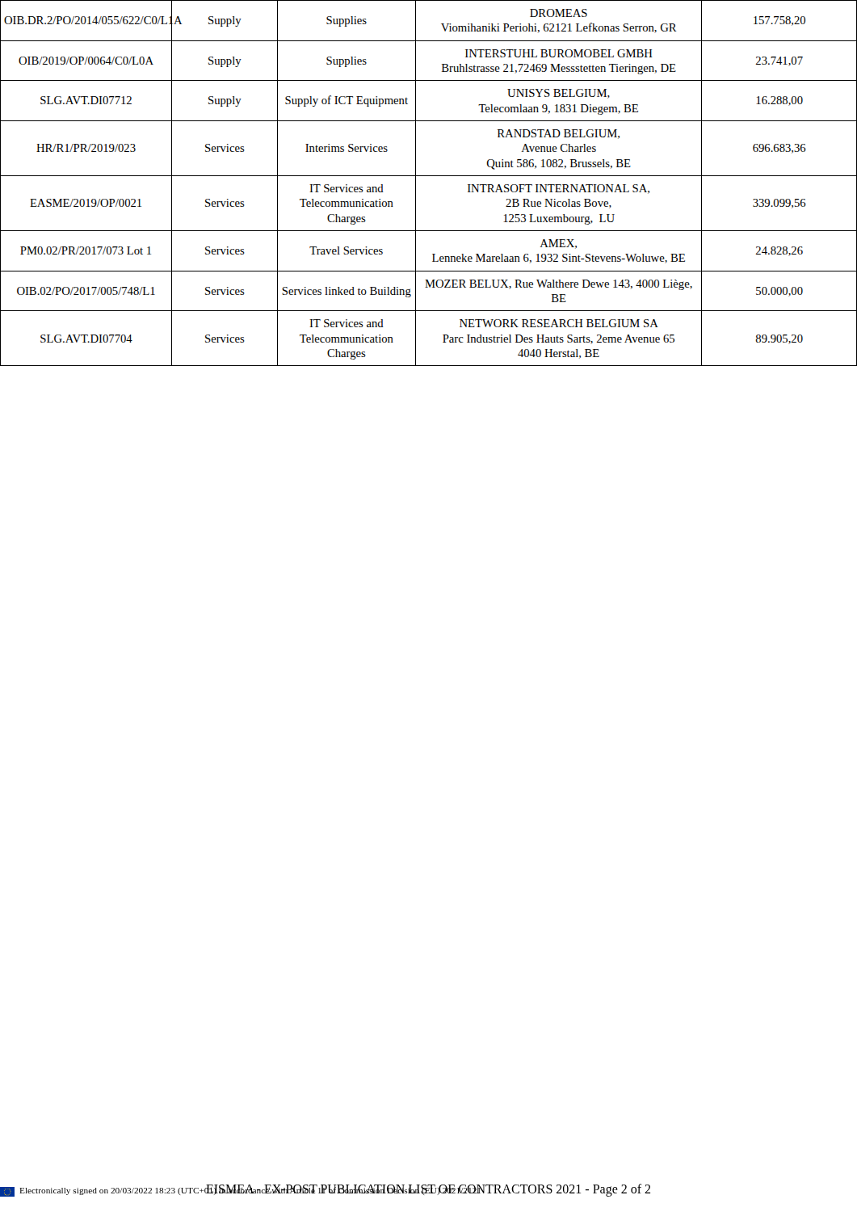| OIB.DR.2/PO/2014/055/622/C0/L1A | Supply | Supplies | DROMEAS Viomihaniki Periohi, 62121 Lefkonas Serron, GR | 157.758,20 |
| OIB/2019/OP/0064/C0/L0A | Supply | Supplies | INTERSTUHL BUROMOBEL GMBH Bruhlstrasse 21,72469 Messstetten Tieringen, DE | 23.741,07 |
| SLG.AVT.DI07712 | Supply | Supply of ICT Equipment | UNISYS BELGIUM, Telecomlaan 9, 1831 Diegem, BE | 16.288,00 |
| HR/R1/PR/2019/023 | Services | Interims Services | RANDSTAD BELGIUM, Avenue Charles Quint 586, 1082, Brussels, BE | 696.683,36 |
| EASME/2019/OP/0021 | Services | IT Services and Telecommunication Charges | INTRASOFT INTERNATIONAL SA, 2B Rue Nicolas Bove, 1253 Luxembourg, LU | 339.099,56 |
| PM0.02/PR/2017/073 Lot 1 | Services | Travel Services | AMEX, Lenneke Marelaan 6, 1932 Sint-Stevens-Woluwe, BE | 24.828,26 |
| OIB.02/PO/2017/005/748/L1 | Services | Services linked to Building | MOZER BELUX, Rue Walthere Dewe 143, 4000 Liège, BE | 50.000,00 |
| SLG.AVT.DI07704 | Services | IT Services and Telecommunication Charges | NETWORK RESEARCH BELGIUM SA Parc Industriel Des Hauts Sarts, 2eme Avenue 65 4040 Herstal, BE | 89.905,20 |
EISMEA - EX-POST PUBLICATION LIST OF CONTRACTORS 2021 - Page 2 of 2
Electronically signed on 20/03/2022 18:23 (UTC+01) in accordance with Article 11 of Commission Decision (EU) 2021/2121